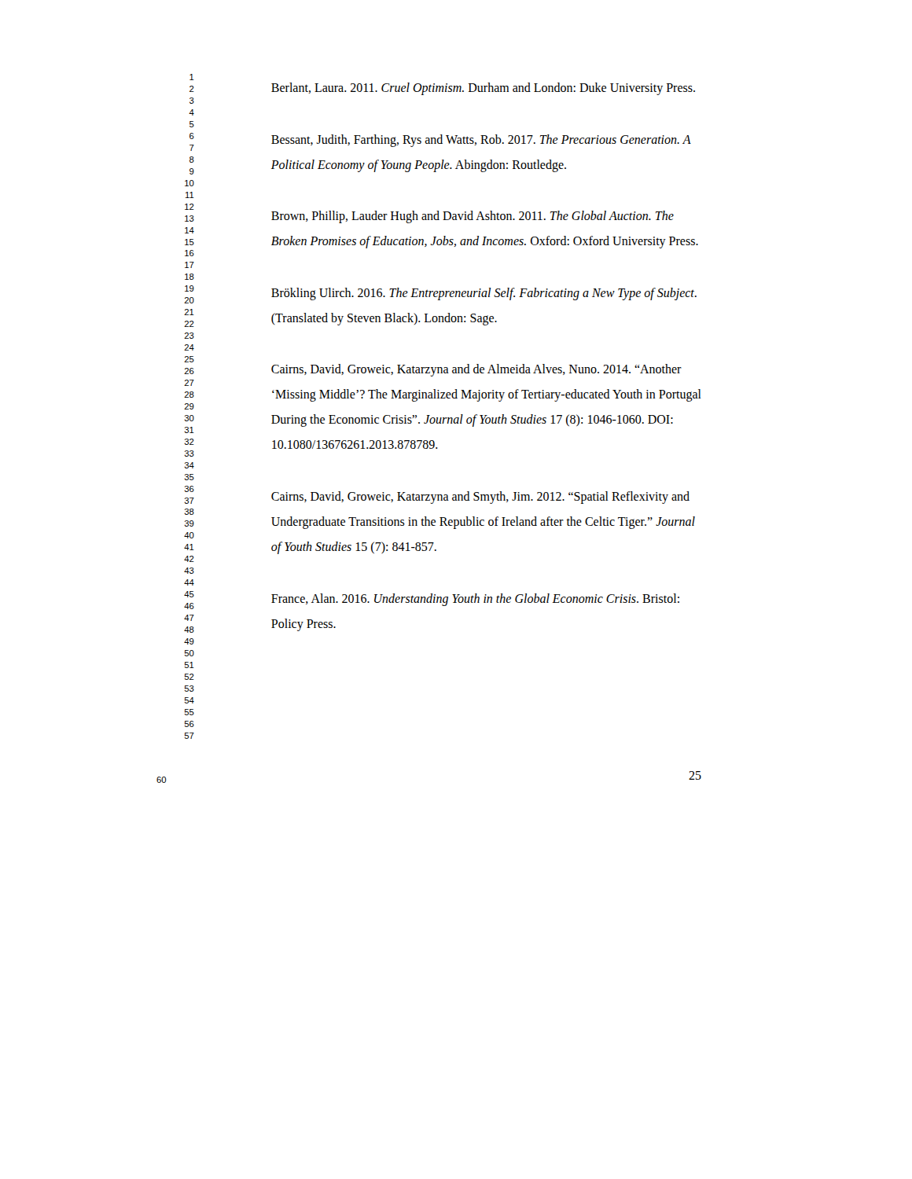1
2
3
4
5
6
7
8
9
10
11
12
13
14
15
16
17
18
19
20
21
22
23
24
25
26
27
28
29
30
31
32
33
34
35
36
37
38
39
40
41
42
43
44
45
46
47
48
49
50
51
52
53
54
55
56
57
Berlant, Laura. 2011. Cruel Optimism. Durham and London: Duke University Press.
Bessant, Judith, Farthing, Rys and Watts, Rob. 2017. The Precarious Generation. A Political Economy of Young People. Abingdon: Routledge.
Brown, Phillip, Lauder Hugh and David Ashton. 2011. The Global Auction. The Broken Promises of Education, Jobs, and Incomes. Oxford: Oxford University Press.
Brökling Ulirch. 2016. The Entrepreneurial Self. Fabricating a New Type of Subject. (Translated by Steven Black). London: Sage.
Cairns, David, Groweic, Katarzyna and de Almeida Alves, Nuno. 2014. “Another ‘Missing Middle’? The Marginalized Majority of Tertiary-educated Youth in Portugal During the Economic Crisis”. Journal of Youth Studies 17 (8): 1046-1060. DOI: 10.1080/13676261.2013.878789.
Cairns, David, Groweic, Katarzyna and Smyth, Jim. 2012. “Spatial Reflexivity and Undergraduate Transitions in the Republic of Ireland after the Celtic Tiger.” Journal of Youth Studies 15 (7): 841-857.
France, Alan. 2016. Understanding Youth in the Global Economic Crisis. Bristol: Policy Press.
60
25